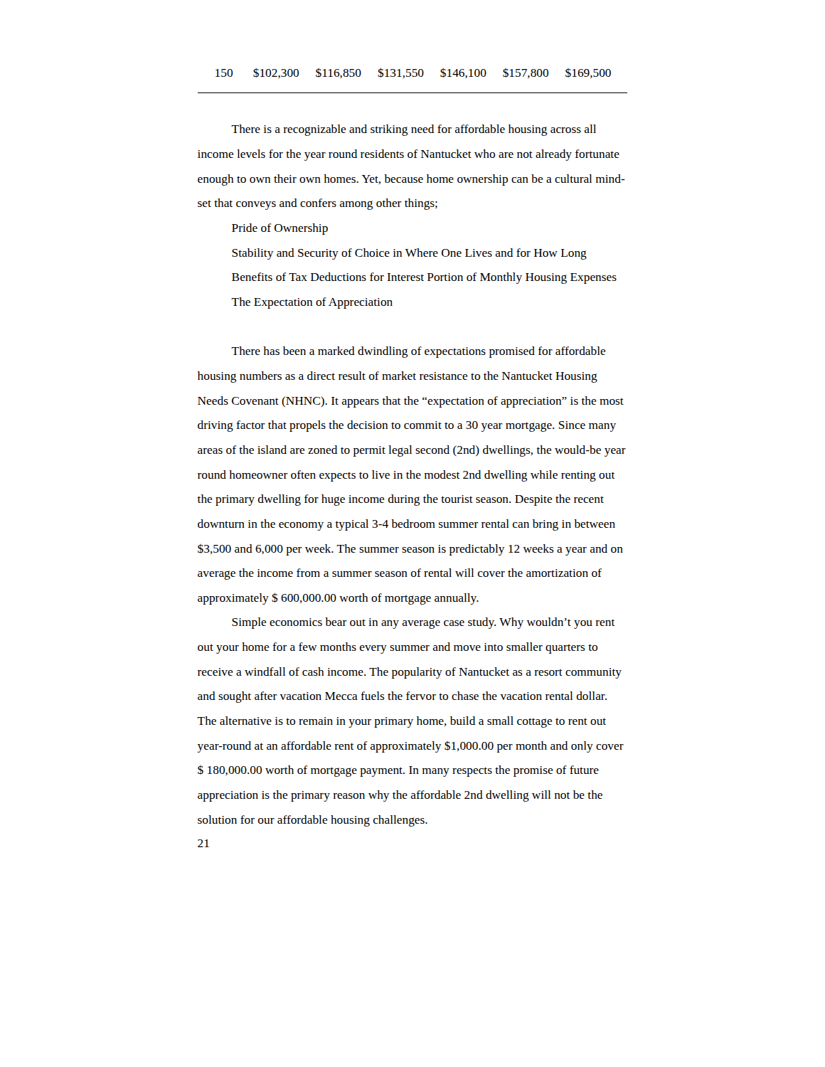| 150 | $102,300 | $116,850 | $131,550 | $146,100 | $157,800 | $169,500 |
There is a recognizable and striking need for affordable housing across all income levels for the year round residents of Nantucket who are not already fortunate enough to own their own homes. Yet, because home ownership can be a cultural mind-set that conveys and confers among other things;
Pride of Ownership
Stability and Security of Choice in Where One Lives and for How Long
Benefits of Tax Deductions for Interest Portion of Monthly Housing Expenses
The Expectation of Appreciation
There has been a marked dwindling of expectations promised for affordable housing numbers as a direct result of market resistance to the Nantucket Housing Needs Covenant (NHNC). It appears that the “expectation of appreciation” is the most driving factor that propels the decision to commit to a 30 year mortgage. Since many areas of the island are zoned to permit legal second (2nd) dwellings, the would-be year round homeowner often expects to live in the modest 2nd dwelling while renting out the primary dwelling for huge income during the tourist season. Despite the recent downturn in the economy a typical 3-4 bedroom summer rental can bring in between $3,500 and 6,000 per week. The summer season is predictably 12 weeks a year and on average the income from a summer season of rental will cover the amortization of approximately $ 600,000.00 worth of mortgage annually.
Simple economics bear out in any average case study. Why wouldn’t you rent out your home for a few months every summer and move into smaller quarters to receive a windfall of cash income. The popularity of Nantucket as a resort community and sought after vacation Mecca fuels the fervor to chase the vacation rental dollar. The alternative is to remain in your primary home, build a small cottage to rent out year-round at an affordable rent of approximately $1,000.00 per month and only cover $ 180,000.00 worth of mortgage payment. In many respects the promise of future appreciation is the primary reason why the affordable 2nd dwelling will not be the solution for our affordable housing challenges.
21